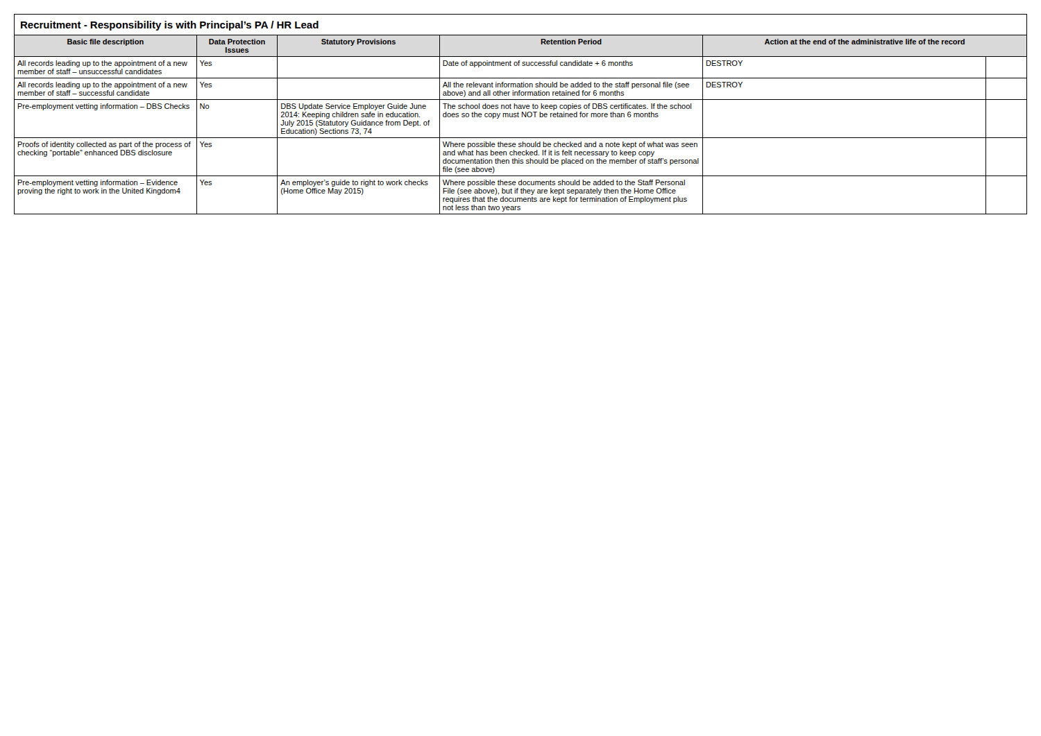Recruitment - Responsibility is with Principal’s PA / HR Lead
| Basic file description | Data Protection Issues | Statutory Provisions | Retention Period | Action at the end of the administrative life of the record |
| --- | --- | --- | --- | --- |
| All records leading up to the appointment of a new member of staff – unsuccessful candidates | Yes | | Date of appointment of successful candidate + 6 months | DESTROY | |
| All records leading up to the appointment of a new member of staff – successful candidate | Yes | | All the relevant information should be added to the staff personal file (see above) and all other information retained for 6 months | DESTROY | |
| Pre-employment vetting information – DBS Checks | No | DBS Update Service Employer Guide June 2014: Keeping children safe in education. July 2015 (Statutory Guidance from Dept. of Education) Sections 73, 74 | The school does not have to keep copies of DBS certificates. If the school does so the copy must NOT be retained for more than 6 months | | |
| Proofs of identity collected as part of the process of checking “portable” enhanced DBS disclosure | Yes | | Where possible these should be checked and a note kept of what was seen and what has been checked. If it is felt necessary to keep copy documentation then this should be placed on the member of staff’s personal file (see above) | | |
| Pre-employment vetting information – Evidence proving the right to work in the United Kingdom4 | Yes | An employer’s guide to right to work checks (Home Office May 2015) | Where possible these documents should be added to the Staff Personal File (see above), but if they are kept separately then the Home Office requires that the documents are kept for termination of Employment plus not less than two years | | |